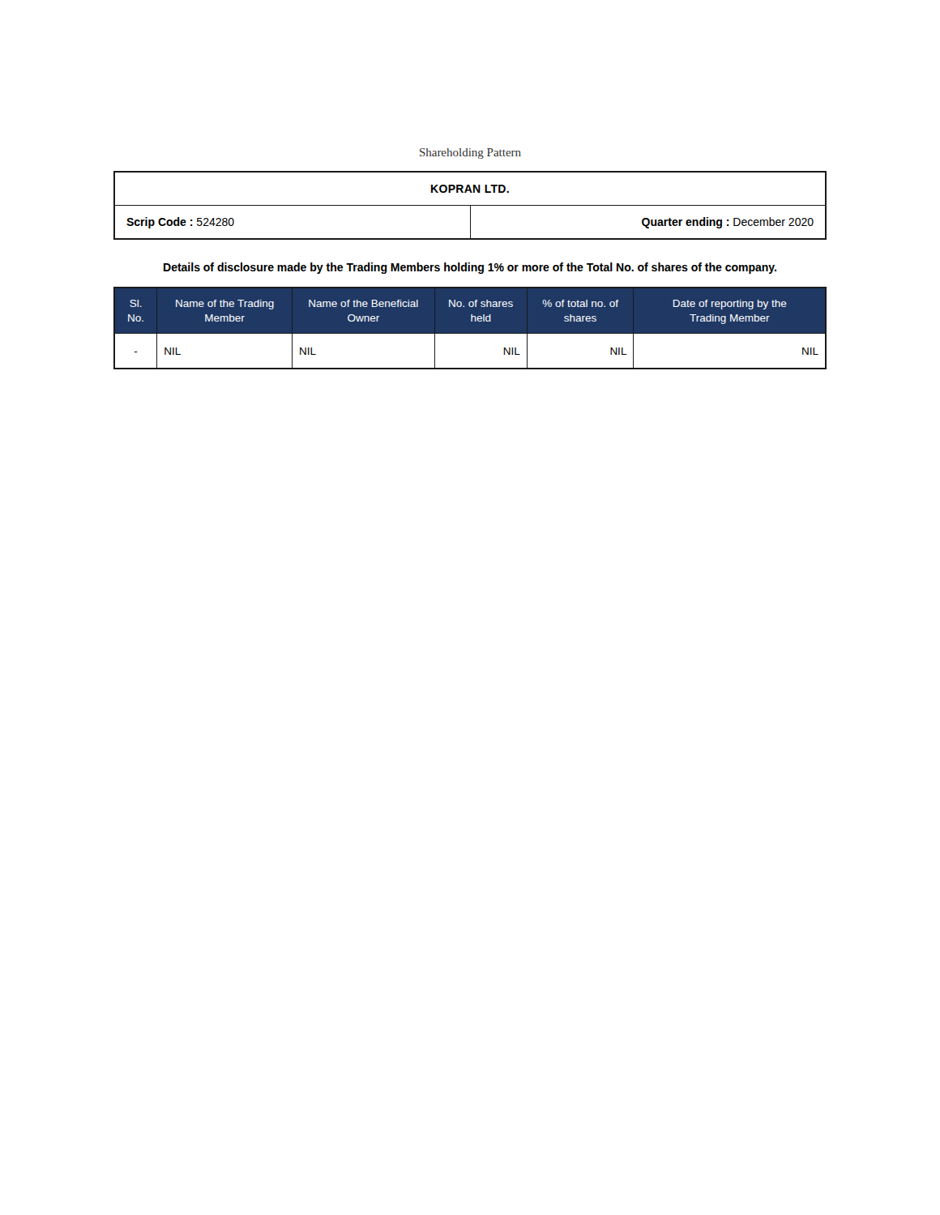Shareholding Pattern
| KOPRAN LTD. |
| Scrip Code : 524280 | Quarter ending : December 2020 |
Details of disclosure made by the Trading Members holding 1% or more of the Total No. of shares of the company.
| Sl. No. | Name of the Trading Member | Name of the Beneficial Owner | No. of shares held | % of total no. of shares | Date of reporting by the Trading Member |
| --- | --- | --- | --- | --- | --- |
| - | NIL | NIL | NIL | NIL | NIL |